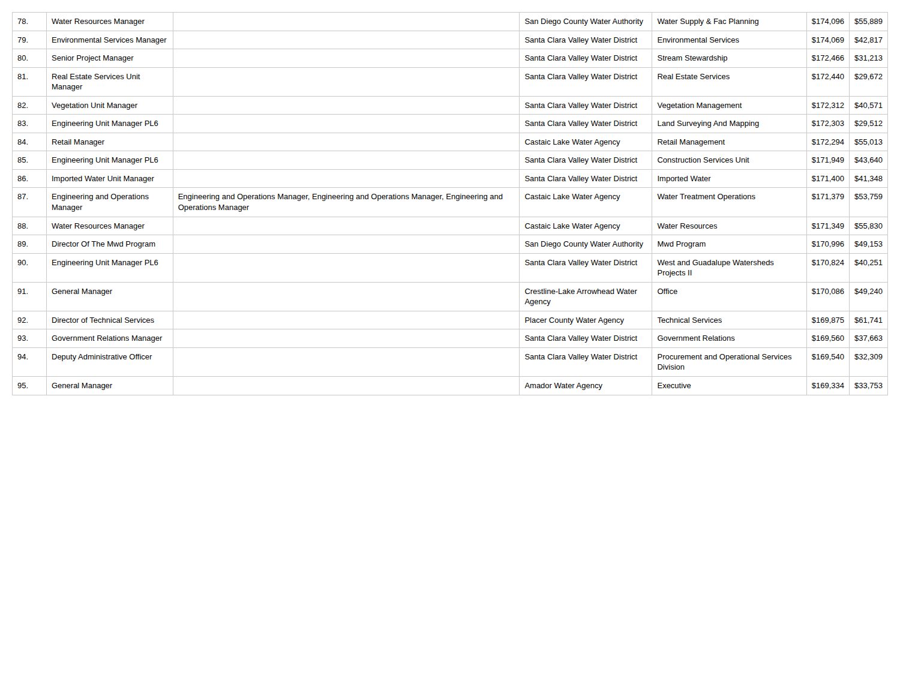| 78. | Water Resources Manager | | San Diego County Water Authority | Water Supply & Fac Planning | $174,096 | $55,889 |
| 79. | Environmental Services Manager | | Santa Clara Valley Water District | Environmental Services | $174,069 | $42,817 |
| 80. | Senior Project Manager | | Santa Clara Valley Water District | Stream Stewardship | $172,466 | $31,213 |
| 81. | Real Estate Services Unit Manager | | Santa Clara Valley Water District | Real Estate Services | $172,440 | $29,672 |
| 82. | Vegetation Unit Manager | | Santa Clara Valley Water District | Vegetation Management | $172,312 | $40,571 |
| 83. | Engineering Unit Manager PL6 | | Santa Clara Valley Water District | Land Surveying And Mapping | $172,303 | $29,512 |
| 84. | Retail Manager | | Castaic Lake Water Agency | Retail Management | $172,294 | $55,013 |
| 85. | Engineering Unit Manager PL6 | | Santa Clara Valley Water District | Construction Services Unit | $171,949 | $43,640 |
| 86. | Imported Water Unit Manager | | Santa Clara Valley Water District | Imported Water | $171,400 | $41,348 |
| 87. | Engineering and Operations Manager | Engineering and Operations Manager, Engineering and Operations Manager, Engineering and Operations Manager | Castaic Lake Water Agency | Water Treatment Operations | $171,379 | $53,759 |
| 88. | Water Resources Manager | | Castaic Lake Water Agency | Water Resources | $171,349 | $55,830 |
| 89. | Director Of The Mwd Program | | San Diego County Water Authority | Mwd Program | $170,996 | $49,153 |
| 90. | Engineering Unit Manager PL6 | | Santa Clara Valley Water District | West and Guadalupe Watersheds Projects II | $170,824 | $40,251 |
| 91. | General Manager | | Crestline-Lake Arrowhead Water Agency | Office | $170,086 | $49,240 |
| 92. | Director of Technical Services | | Placer County Water Agency | Technical Services | $169,875 | $61,741 |
| 93. | Government Relations Manager | | Santa Clara Valley Water District | Government Relations | $169,560 | $37,663 |
| 94. | Deputy Administrative Officer | | Santa Clara Valley Water District | Procurement and Operational Services Division | $169,540 | $32,309 |
| 95. | General Manager | | Amador Water Agency | Executive | $169,334 | $33,753 |